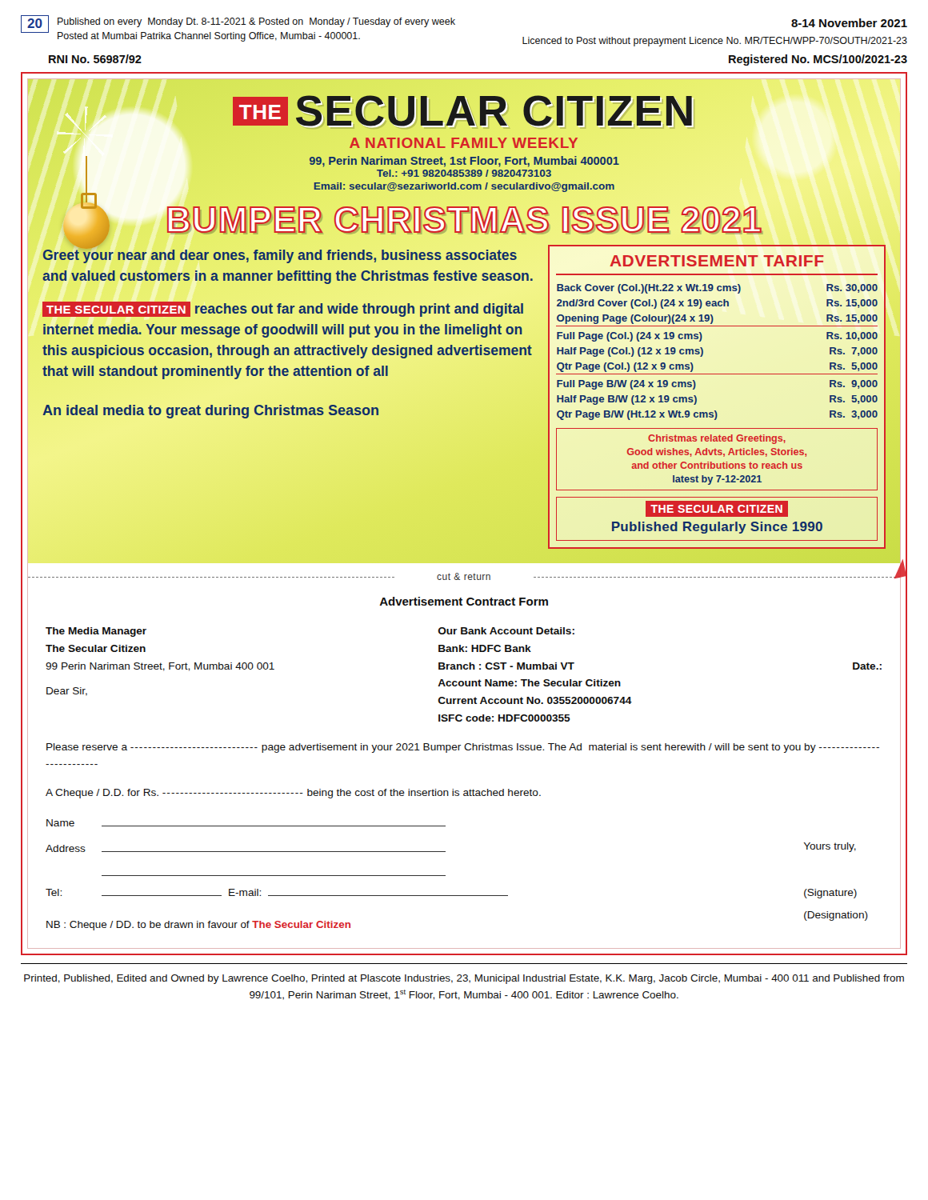20
Published on every Monday Dt. 8-11-2021 & Posted on Monday / Tuesday of every week
Posted at Mumbai Patrika Channel Sorting Office, Mumbai - 400001.
8-14 November 2021
Licenced to Post without prepayment Licence No. MR/TECH/WPP-70/SOUTH/2021-23
RNI No. 56987/92
Registered No. MCS/100/2021-23
THE SECULAR CITIZEN
A NATIONAL FAMILY WEEKLY
99, Perin Nariman Street, 1st Floor, Fort, Mumbai 400001
Tel.: +91 9820485389 / 9820473103
Email: secular@sezariworld.com / seculardivo@gmail.com
BUMPER CHRISTMAS ISSUE 2021
Greet your near and dear ones, family and friends, business associates and valued customers in a manner befitting the Christmas festive season.
THE SECULAR CITIZEN reaches out far and wide through print and digital internet media. Your message of goodwill will put you in the limelight on this auspicious occasion, through an attractively designed advertisement that will standout prominently for the attention of all
An ideal media to great during Christmas Season
ADVERTISEMENT TARIFF
| Back Cover (Col.)(Ht.22 x Wt.19 cms) | Rs. 30,000 |
| 2nd/3rd Cover (Col.) (24 x 19) each | Rs. 15,000 |
| Opening Page (Colour)(24 x 19) | Rs. 15,000 |
| Full Page (Col.) (24 x 19 cms) | Rs. 10,000 |
| Half Page (Col.) (12 x 19 cms) | Rs. 7,000 |
| Qtr Page (Col.) (12 x 9 cms) | Rs. 5,000 |
| Full Page B/W (24 x 19 cms) | Rs. 9,000 |
| Half Page B/W (12 x 19 cms) | Rs. 5,000 |
| Qtr Page B/W (Ht.12 x Wt.9 cms) | Rs. 3,000 |
Christmas related Greetings,
Good wishes, Advts, Articles, Stories,
and other Contributions to reach us
latest by 7-12-2021
THE SECULAR CITIZEN
Published Regularly Since 1990
cut & return
Advertisement Contract Form
The Media Manager
The Secular Citizen
99 Perin Nariman Street, Fort, Mumbai 400 001
Dear Sir,
Our Bank Account Details:
Bank: HDFC Bank
Branch : CST - Mumbai VT Date.:
Account Name: The Secular Citizen
Current Account No. 03552000006744
ISFC code: HDFC0000355
Please reserve a ----------------------------- page advertisement in your 2021 Bumper Christmas Issue. The Ad material is sent herewith / will be sent to you by --------------------------
A Cheque / D.D. for Rs. -------------------------------- being the cost of the insertion is attached hereto.
Name
Address
Tel: E-mail:
NB : Cheque / DD. to be drawn in favour of The Secular Citizen
Yours truly,
(Signature)
(Designation)
Printed, Published, Edited and Owned by Lawrence Coelho, Printed at Plascote Industries, 23, Municipal Industrial Estate, K.K. Marg, Jacob Circle, Mumbai - 400 011 and Published from 99/101, Perin Nariman Street, 1st Floor, Fort, Mumbai - 400 001. Editor : Lawrence Coelho.